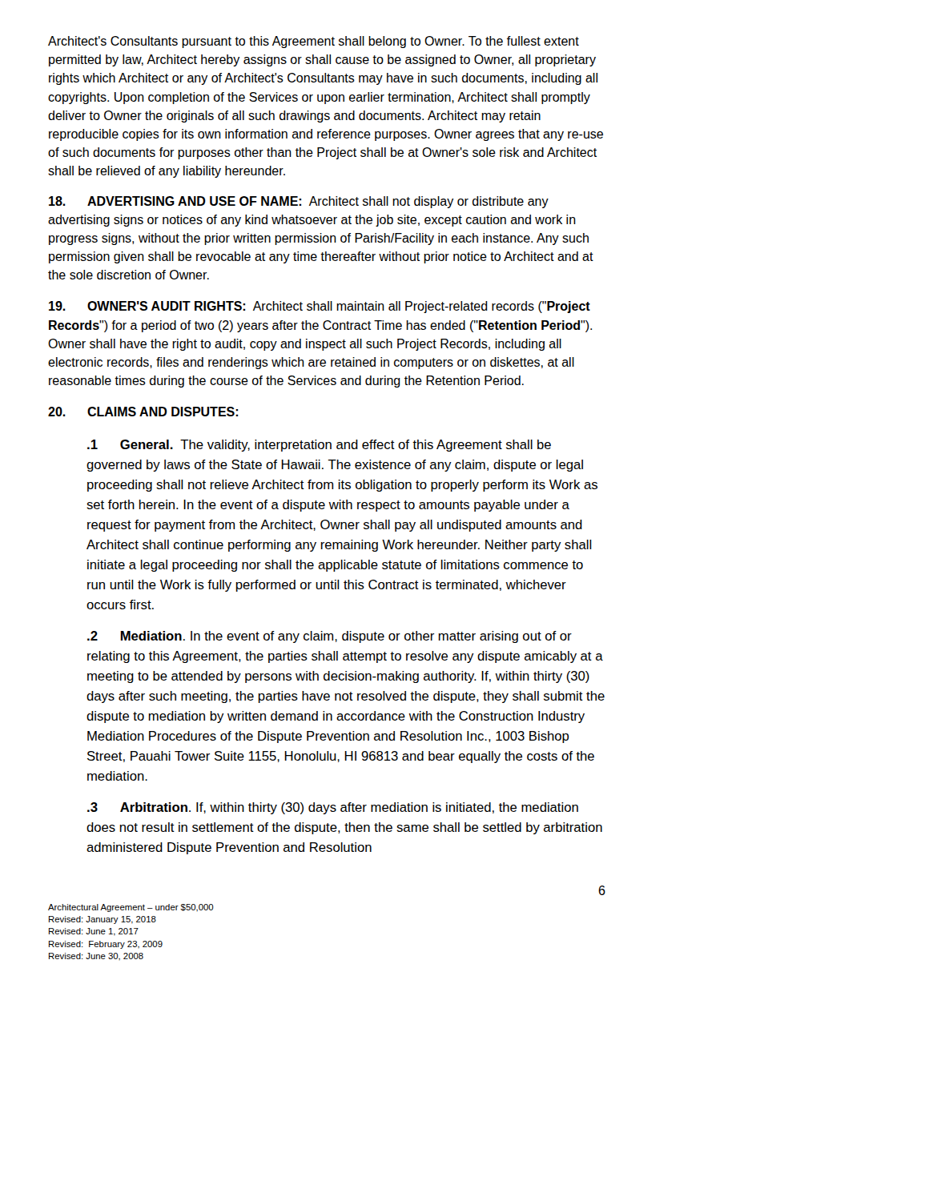Architect's Consultants pursuant to this Agreement shall belong to Owner. To the fullest extent permitted by law, Architect hereby assigns or shall cause to be assigned to Owner, all proprietary rights which Architect or any of Architect's Consultants may have in such documents, including all copyrights. Upon completion of the Services or upon earlier termination, Architect shall promptly deliver to Owner the originals of all such drawings and documents. Architect may retain reproducible copies for its own information and reference purposes. Owner agrees that any re-use of such documents for purposes other than the Project shall be at Owner's sole risk and Architect shall be relieved of any liability hereunder.
18. ADVERTISING AND USE OF NAME: Architect shall not display or distribute any advertising signs or notices of any kind whatsoever at the job site, except caution and work in progress signs, without the prior written permission of Parish/Facility in each instance. Any such permission given shall be revocable at any time thereafter without prior notice to Architect and at the sole discretion of Owner.
19. OWNER'S AUDIT RIGHTS: Architect shall maintain all Project-related records ("Project Records") for a period of two (2) years after the Contract Time has ended ("Retention Period"). Owner shall have the right to audit, copy and inspect all such Project Records, including all electronic records, files and renderings which are retained in computers or on diskettes, at all reasonable times during the course of the Services and during the Retention Period.
20. CLAIMS AND DISPUTES:
.1 General. The validity, interpretation and effect of this Agreement shall be governed by laws of the State of Hawaii. The existence of any claim, dispute or legal proceeding shall not relieve Architect from its obligation to properly perform its Work as set forth herein. In the event of a dispute with respect to amounts payable under a request for payment from the Architect, Owner shall pay all undisputed amounts and Architect shall continue performing any remaining Work hereunder. Neither party shall initiate a legal proceeding nor shall the applicable statute of limitations commence to run until the Work is fully performed or until this Contract is terminated, whichever occurs first.
.2 Mediation. In the event of any claim, dispute or other matter arising out of or relating to this Agreement, the parties shall attempt to resolve any dispute amicably at a meeting to be attended by persons with decision-making authority. If, within thirty (30) days after such meeting, the parties have not resolved the dispute, they shall submit the dispute to mediation by written demand in accordance with the Construction Industry Mediation Procedures of the Dispute Prevention and Resolution Inc., 1003 Bishop Street, Pauahi Tower Suite 1155, Honolulu, HI 96813 and bear equally the costs of the mediation.
.3 Arbitration. If, within thirty (30) days after mediation is initiated, the mediation does not result in settlement of the dispute, then the same shall be settled by arbitration administered Dispute Prevention and Resolution
6
Architectural Agreement – under $50,000
Revised: January 15, 2018
Revised: June 1, 2017
Revised: February 23, 2009
Revised: June 30, 2008